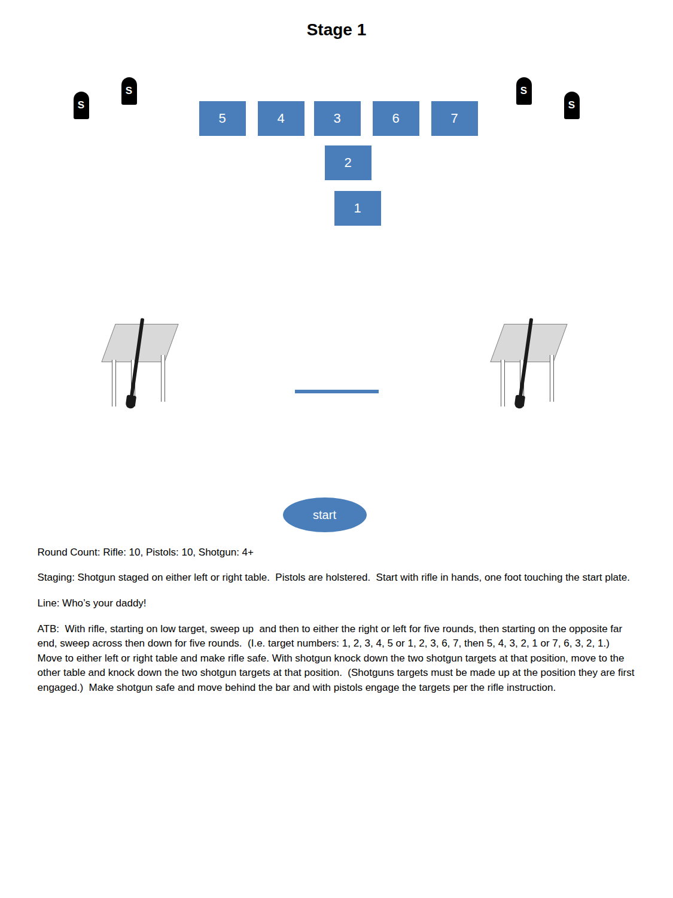Stage 1
S
S
S
S
5
4
3
6
7
2
1
start
Round Count: Rifle: 10, Pistols: 10, Shotgun: 4+
Staging: Shotgun staged on either left or right table. Pistols are holstered. Start with rifle in hands, one foot touching the start plate.
Line: Who’s your daddy!
ATB: With rifle, starting on low target, sweep up and then to either the right or left for five rounds, then starting on the opposite far end, sweep across then down for five rounds. (I.e. target numbers: 1, 2, 3, 4, 5 or 1, 2, 3, 6, 7, then 5, 4, 3, 2, 1 or 7, 6, 3, 2, 1.) Move to either left or right table and make rifle safe. With shotgun knock down the two shotgun targets at that position, move to the other table and knock down the two shotgun targets at that position. (Shotguns targets must be made up at the position they are first engaged.) Make shotgun safe and move behind the bar and with pistols engage the targets per the rifle instruction.